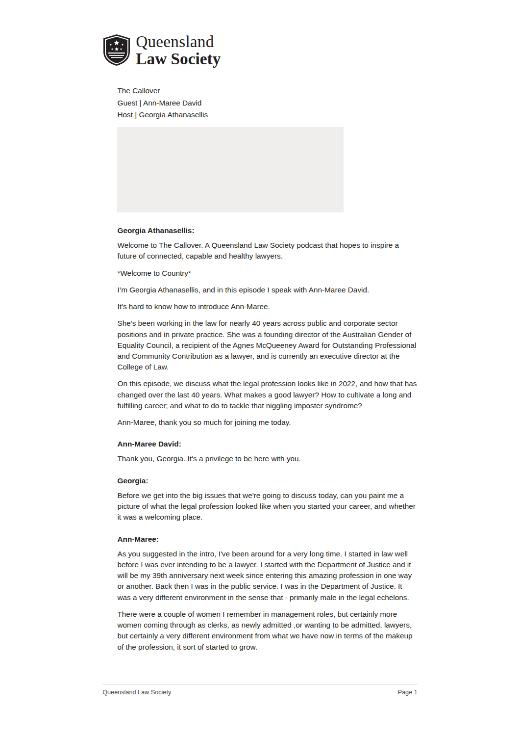Queensland Law Society
The Callover
Guest | Ann-Maree David
Host | Georgia Athanasellis
Georgia Athanasellis:
Welcome to The Callover. A Queensland Law Society podcast that hopes to inspire a future of connected, capable and healthy lawyers.
*Welcome to Country*
I’m Georgia Athanasellis, and in this episode I speak with Ann-Maree David.
It's hard to know how to introduce Ann-Maree.
She's been working in the law for nearly 40 years across public and corporate sector positions and in private practice. She was a founding director of the Australian Gender of Equality Council, a recipient of the Agnes McQueeney Award for Outstanding Professional and Community Contribution as a lawyer, and is currently an executive director at the College of Law.
On this episode, we discuss what the legal profession looks like in 2022, and how that has changed over the last 40 years. What makes a good lawyer? How to cultivate a long and fulfilling career; and what to do to tackle that niggling imposter syndrome?
Ann-Maree, thank you so much for joining me today.
Ann-Maree David:
Thank you, Georgia. It's a privilege to be here with you.
Georgia:
Before we get into the big issues that we're going to discuss today, can you paint me a picture of what the legal profession looked like when you started your career, and whether it was a welcoming place.
Ann-Maree:
As you suggested in the intro, I've been around for a very long time. I started in law well before I was ever intending to be a lawyer. I started with the Department of Justice and it will be my 39th anniversary next week since entering this amazing profession in one way or another. Back then I was in the public service. I was in the Department of Justice. It was a very different environment in the sense that - primarily male in the legal echelons.
There were a couple of women I remember in management roles, but certainly more women coming through as clerks, as newly admitted ,or wanting to be admitted, lawyers, but certainly a very different environment from what we have now in terms of the makeup of the profession, it sort of started to grow.
Queensland Law Society Page 1